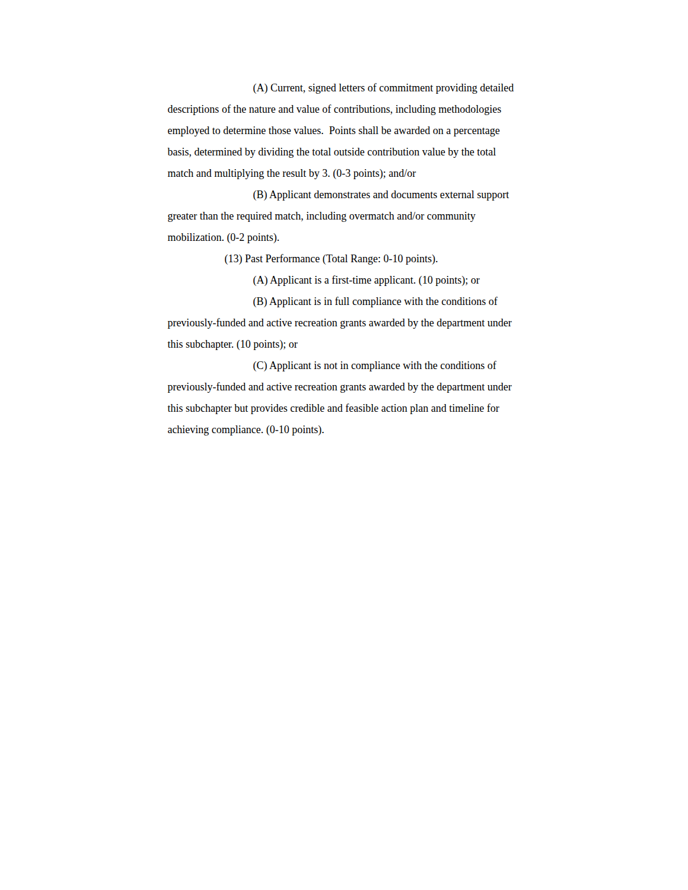(A) Current, signed letters of commitment providing detailed descriptions of the nature and value of contributions, including methodologies employed to determine those values. Points shall be awarded on a percentage basis, determined by dividing the total outside contribution value by the total match and multiplying the result by 3. (0-3 points); and/or
(B) Applicant demonstrates and documents external support greater than the required match, including overmatch and/or community mobilization. (0-2 points).
(13) Past Performance (Total Range: 0-10 points).
(A) Applicant is a first-time applicant. (10 points); or
(B) Applicant is in full compliance with the conditions of previously-funded and active recreation grants awarded by the department under this subchapter. (10 points); or
(C) Applicant is not in compliance with the conditions of previously-funded and active recreation grants awarded by the department under this subchapter but provides credible and feasible action plan and timeline for achieving compliance. (0-10 points).